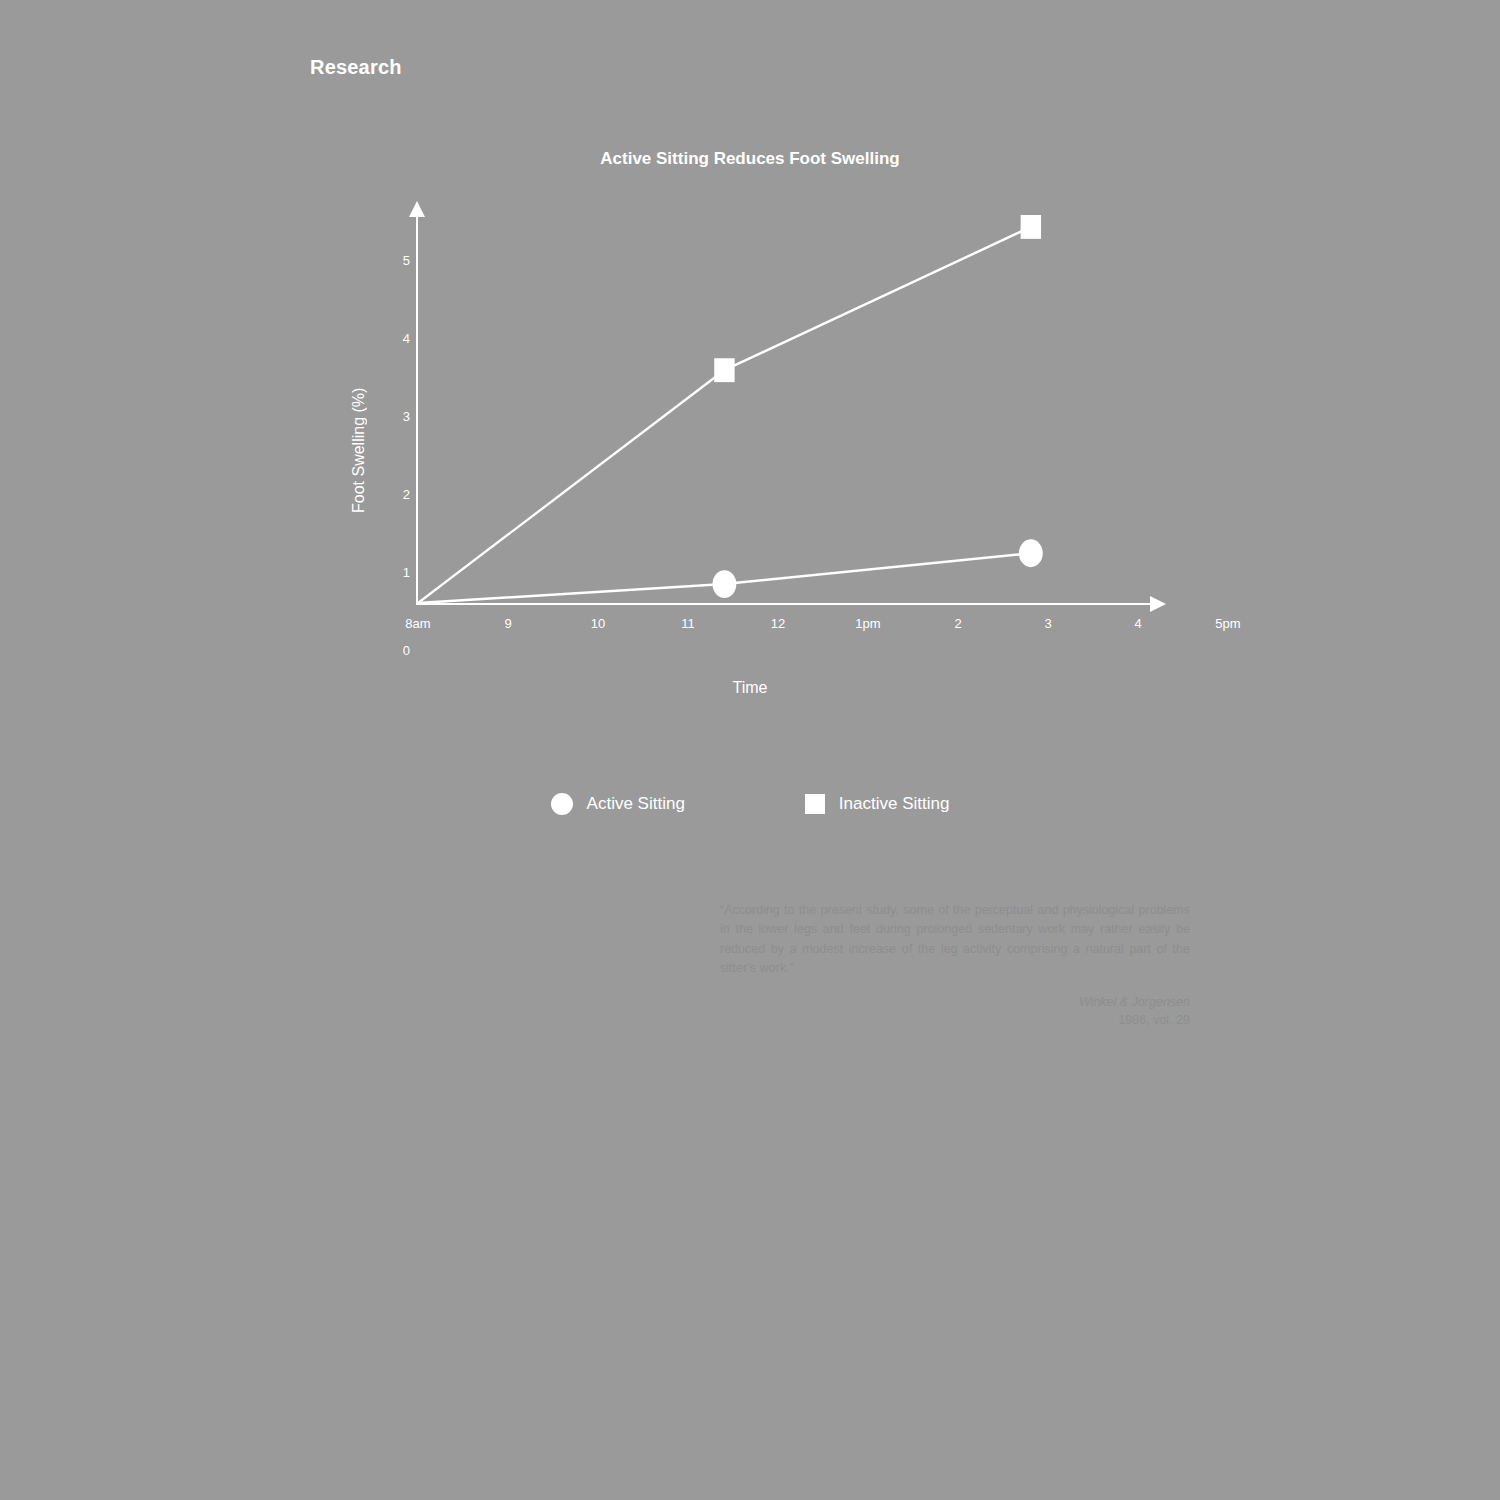Research
Active Sitting Reduces Foot Swelling
Foot Swelling (%)
5
4
3
2
1
0
8am
9
10
11
12
1pm
2
3
4
5pm
Time
Active Sitting
Inactive Sitting
“According to the present study, some of the perceptual and physiological problems in the lower legs and feet during prolonged sedentary work may rather easily be reduced by a modest increase of the leg activity comprising a natural part of the sitter’s work.”
Winkel & Jorgensen
1986, vol. 29